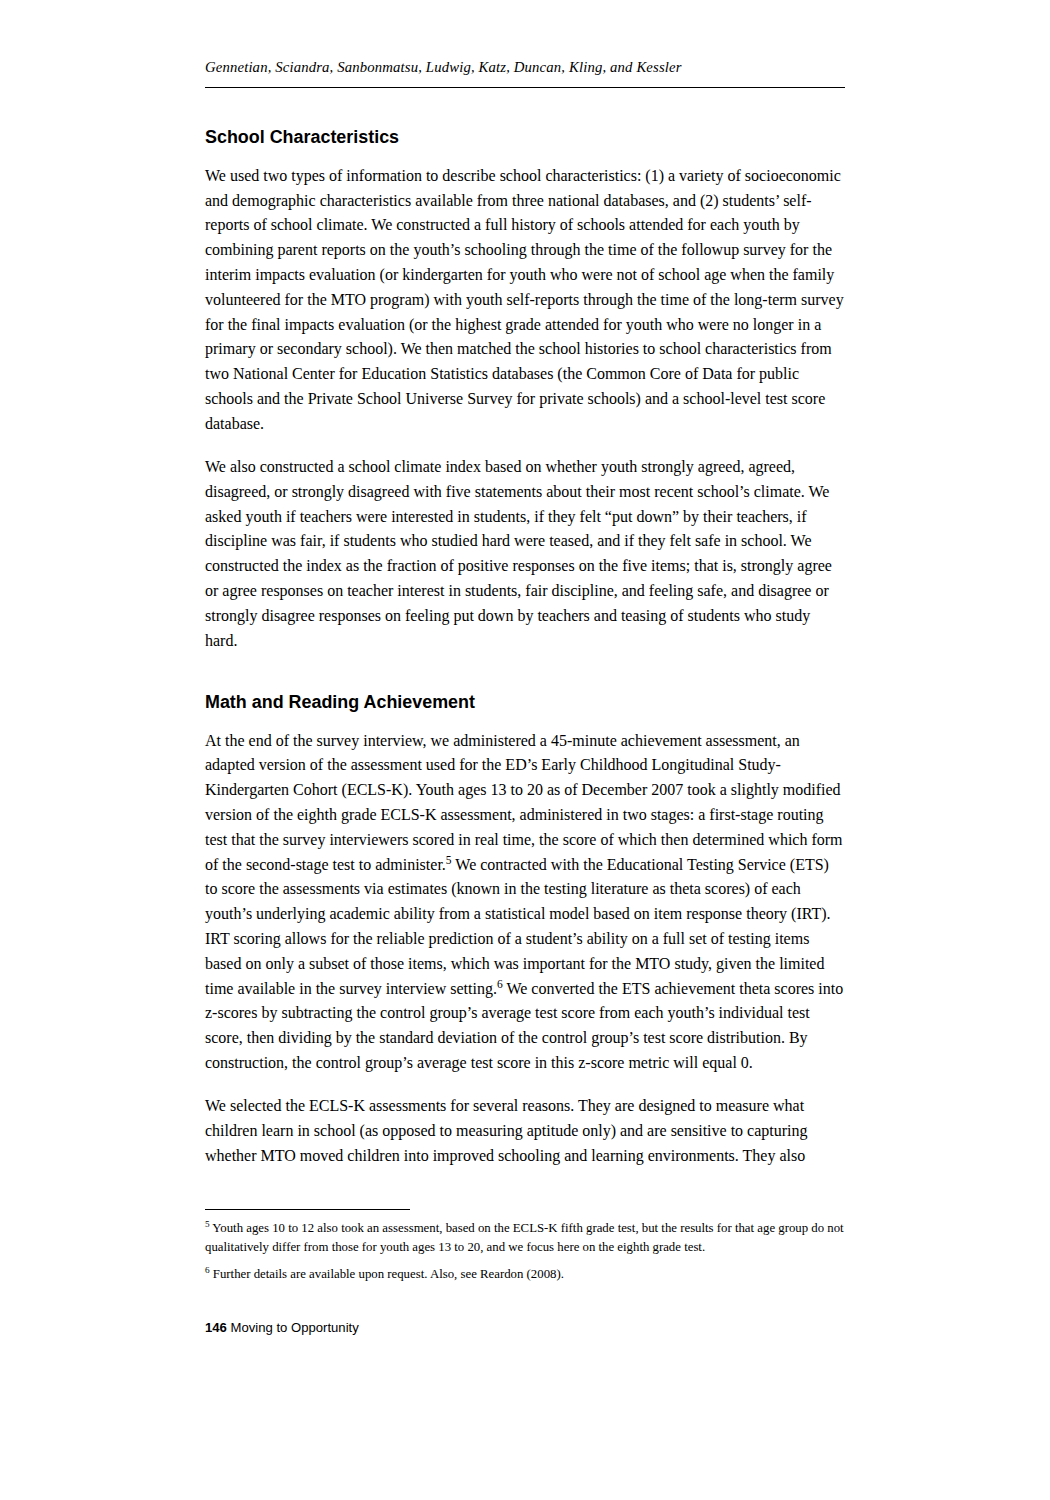Gennetian, Sciandra, Sanbonmatsu, Ludwig, Katz, Duncan, Kling, and Kessler
School Characteristics
We used two types of information to describe school characteristics: (1) a variety of socioeconomic and demographic characteristics available from three national databases, and (2) students’ self-reports of school climate. We constructed a full history of schools attended for each youth by combining parent reports on the youth’s schooling through the time of the followup survey for the interim impacts evaluation (or kindergarten for youth who were not of school age when the family volunteered for the MTO program) with youth self-reports through the time of the long-term survey for the final impacts evaluation (or the highest grade attended for youth who were no longer in a primary or secondary school). We then matched the school histories to school characteristics from two National Center for Education Statistics databases (the Common Core of Data for public schools and the Private School Universe Survey for private schools) and a school-level test score database.
We also constructed a school climate index based on whether youth strongly agreed, agreed, disagreed, or strongly disagreed with five statements about their most recent school’s climate. We asked youth if teachers were interested in students, if they felt “put down” by their teachers, if discipline was fair, if students who studied hard were teased, and if they felt safe in school. We constructed the index as the fraction of positive responses on the five items; that is, strongly agree or agree responses on teacher interest in students, fair discipline, and feeling safe, and disagree or strongly disagree responses on feeling put down by teachers and teasing of students who study hard.
Math and Reading Achievement
At the end of the survey interview, we administered a 45-minute achievement assessment, an adapted version of the assessment used for the ED’s Early Childhood Longitudinal Study-Kindergarten Cohort (ECLS-K). Youth ages 13 to 20 as of December 2007 took a slightly modified version of the eighth grade ECLS-K assessment, administered in two stages: a first-stage routing test that the survey interviewers scored in real time, the score of which then determined which form of the second-stage test to administer.5 We contracted with the Educational Testing Service (ETS) to score the assessments via estimates (known in the testing literature as theta scores) of each youth’s underlying academic ability from a statistical model based on item response theory (IRT). IRT scoring allows for the reliable prediction of a student’s ability on a full set of testing items based on only a subset of those items, which was important for the MTO study, given the limited time available in the survey interview setting.6 We converted the ETS achievement theta scores into z-scores by subtracting the control group’s average test score from each youth’s individual test score, then dividing by the standard deviation of the control group’s test score distribution. By construction, the control group’s average test score in this z-score metric will equal 0.
We selected the ECLS-K assessments for several reasons. They are designed to measure what children learn in school (as opposed to measuring aptitude only) and are sensitive to capturing whether MTO moved children into improved schooling and learning environments. They also
5 Youth ages 10 to 12 also took an assessment, based on the ECLS-K fifth grade test, but the results for that age group do not qualitatively differ from those for youth ages 13 to 20, and we focus here on the eighth grade test.
6 Further details are available upon request. Also, see Reardon (2008).
146 Moving to Opportunity